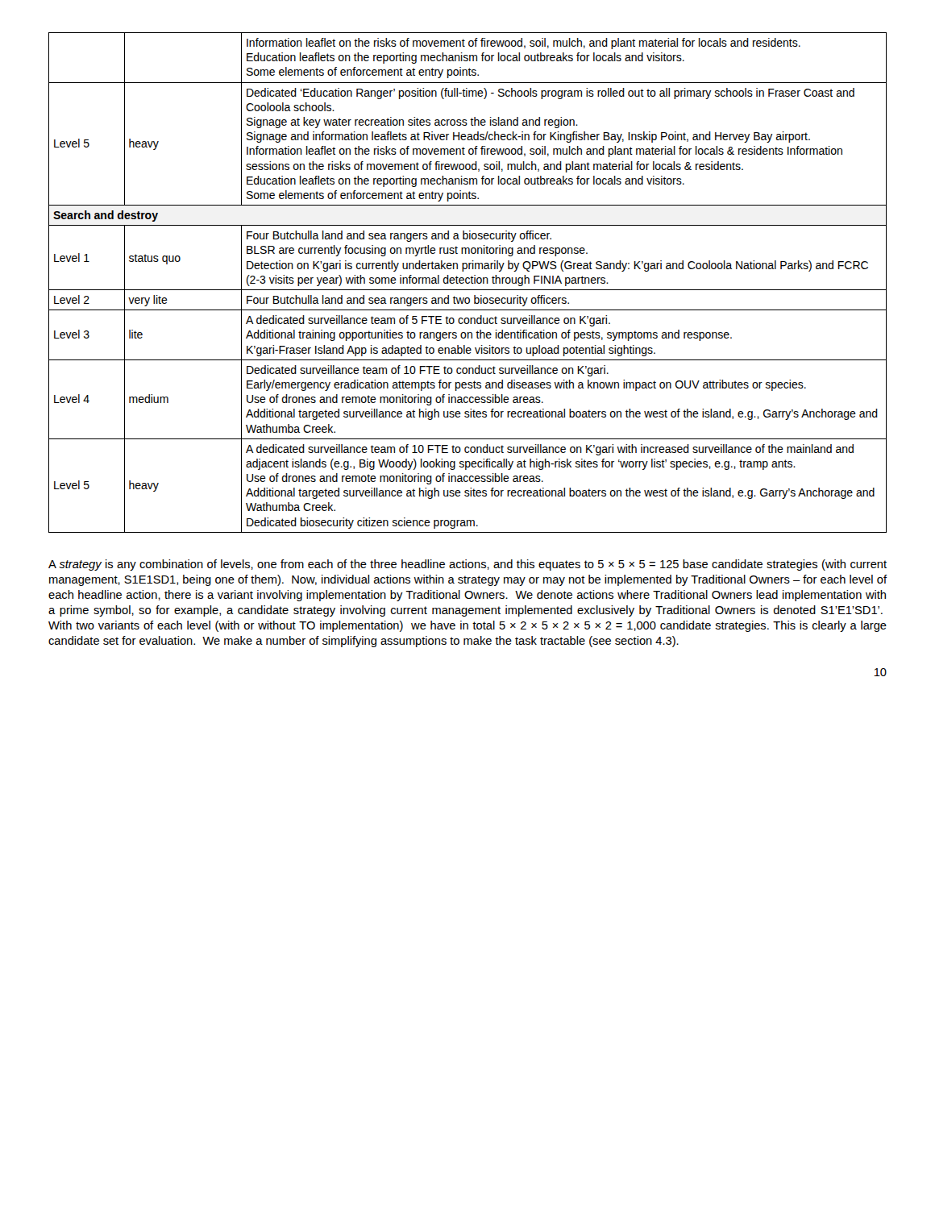| | | Information leaflet on the risks of movement of firewood, soil, mulch, and plant material for locals and residents. Education leaflets on the reporting mechanism for local outbreaks for locals and visitors. Some elements of enforcement at entry points. |
| Level 5 | heavy | Dedicated ‘Education Ranger’ position (full-time) - Schools program is rolled out to all primary schools in Fraser Coast and Cooloola schools. Signage at key water recreation sites across the island and region. Signage and information leaflets at River Heads/check-in for Kingfisher Bay, Inskip Point, and Hervey Bay airport. Information leaflet on the risks of movement of firewood, soil, mulch and plant material for locals & residents Information sessions on the risks of movement of firewood, soil, mulch, and plant material for locals & residents. Education leaflets on the reporting mechanism for local outbreaks for locals and visitors. Some elements of enforcement at entry points. |
| Search and destroy |
| Level 1 | status quo | Four Butchulla land and sea rangers and a biosecurity officer. BLSR are currently focusing on myrtle rust monitoring and response. Detection on K’gari is currently undertaken primarily by QPWS (Great Sandy: K’gari and Cooloola National Parks) and FCRC (2-3 visits per year) with some informal detection through FINIA partners. |
| Level 2 | very lite | Four Butchulla land and sea rangers and two biosecurity officers. |
| Level 3 | lite | A dedicated surveillance team of 5 FTE to conduct surveillance on K’gari. Additional training opportunities to rangers on the identification of pests, symptoms and response. K’gari-Fraser Island App is adapted to enable visitors to upload potential sightings. |
| Level 4 | medium | Dedicated surveillance team of 10 FTE to conduct surveillance on K’gari. Early/emergency eradication attempts for pests and diseases with a known impact on OUV attributes or species. Use of drones and remote monitoring of inaccessible areas. Additional targeted surveillance at high use sites for recreational boaters on the west of the island, e.g., Garry’s Anchorage and Wathumba Creek. |
| Level 5 | heavy | A dedicated surveillance team of 10 FTE to conduct surveillance on K’gari with increased surveillance of the mainland and adjacent islands (e.g., Big Woody) looking specifically at high-risk sites for ‘worry list’ species, e.g., tramp ants. Use of drones and remote monitoring of inaccessible areas. Additional targeted surveillance at high use sites for recreational boaters on the west of the island, e.g. Garry’s Anchorage and Wathumba Creek. Dedicated biosecurity citizen science program. |
A strategy is any combination of levels, one from each of the three headline actions, and this equates to 5 × 5 × 5 = 125 base candidate strategies (with current management, S1E1SD1, being one of them). Now, individual actions within a strategy may or may not be implemented by Traditional Owners – for each level of each headline action, there is a variant involving implementation by Traditional Owners. We denote actions where Traditional Owners lead implementation with a prime symbol, so for example, a candidate strategy involving current management implemented exclusively by Traditional Owners is denoted S1’E1’SD1’. With two variants of each level (with or without TO implementation) we have in total 5 × 2 × 5 × 2 × 5 × 2 = 1,000 candidate strategies. This is clearly a large candidate set for evaluation. We make a number of simplifying assumptions to make the task tractable (see section 4.3).
10